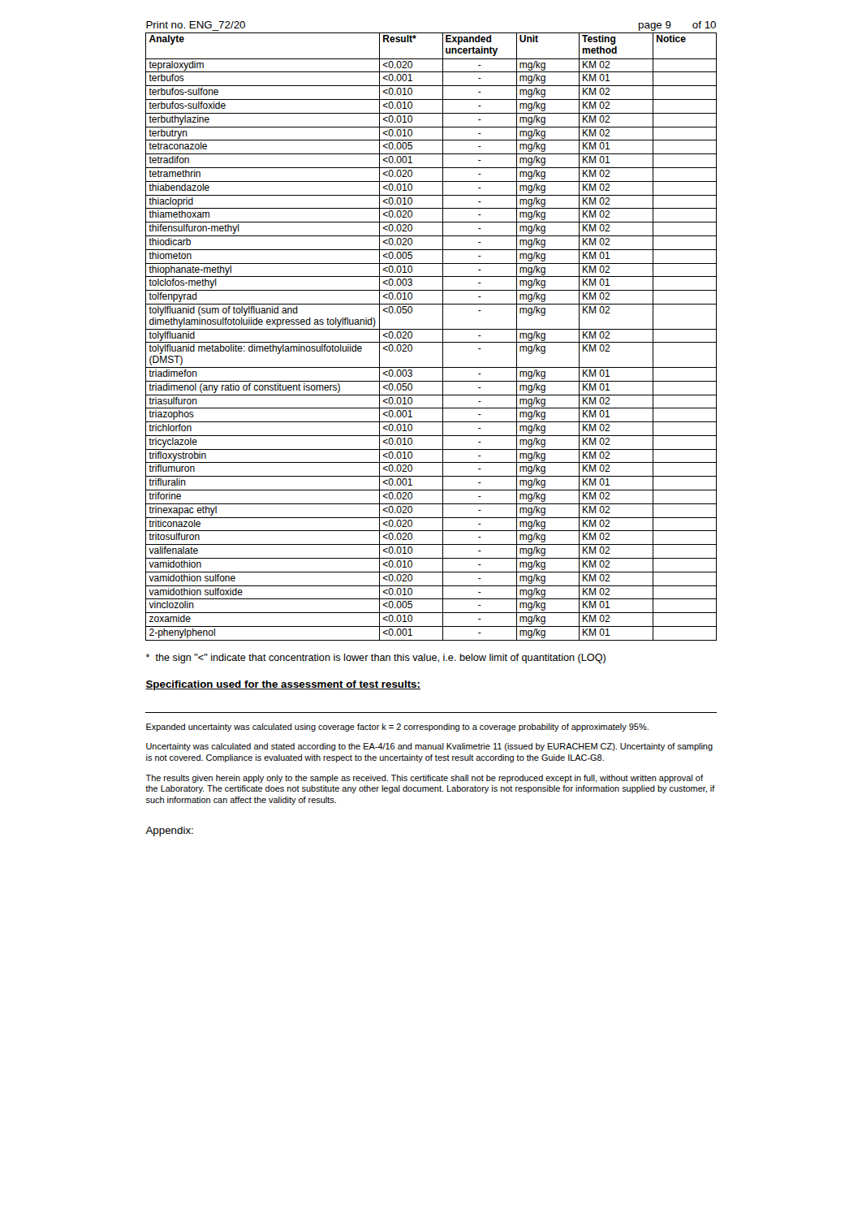Print no. ENG_72/20
page 9of 10
| Analyte | Result* | Expanded uncertainty | Unit | Testing method | Notice |
| --- | --- | --- | --- | --- | --- |
| tepraloxydim | <0.020 | - | mg/kg | KM 02 | |
| terbufos | <0.001 | - | mg/kg | KM 01 | |
| terbufos-sulfone | <0.010 | - | mg/kg | KM 02 | |
| terbufos-sulfoxide | <0.010 | - | mg/kg | KM 02 | |
| terbuthylazine | <0.010 | - | mg/kg | KM 02 | |
| terbutryn | <0.010 | - | mg/kg | KM 02 | |
| tetraconazole | <0.005 | - | mg/kg | KM 01 | |
| tetradifon | <0.001 | - | mg/kg | KM 01 | |
| tetramethrin | <0.020 | - | mg/kg | KM 02 | |
| thiabendazole | <0.010 | - | mg/kg | KM 02 | |
| thiacloprid | <0.010 | - | mg/kg | KM 02 | |
| thiamethoxam | <0.020 | - | mg/kg | KM 02 | |
| thifensulfuron-methyl | <0.020 | - | mg/kg | KM 02 | |
| thiodicarb | <0.020 | - | mg/kg | KM 02 | |
| thiometon | <0.005 | - | mg/kg | KM 01 | |
| thiophanate-methyl | <0.010 | - | mg/kg | KM 02 | |
| tolclofos-methyl | <0.003 | - | mg/kg | KM 01 | |
| tolfenpyrad | <0.010 | - | mg/kg | KM 02 | |
| tolylfluanid (sum of tolylfluanid and dimethylaminosulfotoluiide expressed as tolylfluanid) | <0.050 | - | mg/kg | KM 02 | |
| tolylfluanid | <0.020 | - | mg/kg | KM 02 | |
| tolylfluanid metabolite: dimethylaminosulfotoluiide (DMST) | <0.020 | - | mg/kg | KM 02 | |
| triadimefon | <0.003 | - | mg/kg | KM 01 | |
| triadimenol (any ratio of constituent isomers) | <0.050 | - | mg/kg | KM 01 | |
| triasulfuron | <0.010 | - | mg/kg | KM 02 | |
| triazophos | <0.001 | - | mg/kg | KM 01 | |
| trichlorfon | <0.010 | - | mg/kg | KM 02 | |
| tricyclazole | <0.010 | - | mg/kg | KM 02 | |
| trifloxystrobin | <0.010 | - | mg/kg | KM 02 | |
| triflumuron | <0.020 | - | mg/kg | KM 02 | |
| trifluralin | <0.001 | - | mg/kg | KM 01 | |
| triforine | <0.020 | - | mg/kg | KM 02 | |
| trinexapac ethyl | <0.020 | - | mg/kg | KM 02 | |
| triticonazole | <0.020 | - | mg/kg | KM 02 | |
| tritosulfuron | <0.020 | - | mg/kg | KM 02 | |
| valifenalate | <0.010 | - | mg/kg | KM 02 | |
| vamidothion | <0.010 | - | mg/kg | KM 02 | |
| vamidothion sulfone | <0.020 | - | mg/kg | KM 02 | |
| vamidothion sulfoxide | <0.010 | - | mg/kg | KM 02 | |
| vinclozolin | <0.005 | - | mg/kg | KM 01 | |
| zoxamide | <0.010 | - | mg/kg | KM 02 | |
| 2-phenylphenol | <0.001 | - | mg/kg | KM 01 | |
* the sign "<" indicate that concentration is lower than this value, i.e. below limit of quantitation (LOQ)
Specification used for the assessment of test results:
Expanded uncertainty was calculated using coverage factor k = 2 corresponding to a coverage probability of approximately 95%.
Uncertainty was calculated and stated according to the EA-4/16 and manual Kvalimetrie 11 (issued by EURACHEM CZ). Uncertainty of sampling is not covered. Compliance is evaluated with respect to the uncertainty of test result according to the Guide ILAC-G8.
The results given herein apply only to the sample as received. This certificate shall not be reproduced except in full, without written approval of the Laboratory. The certificate does not substitute any other legal document. Laboratory is not responsible for information supplied by customer, if such information can affect the validity of results.
Appendix: